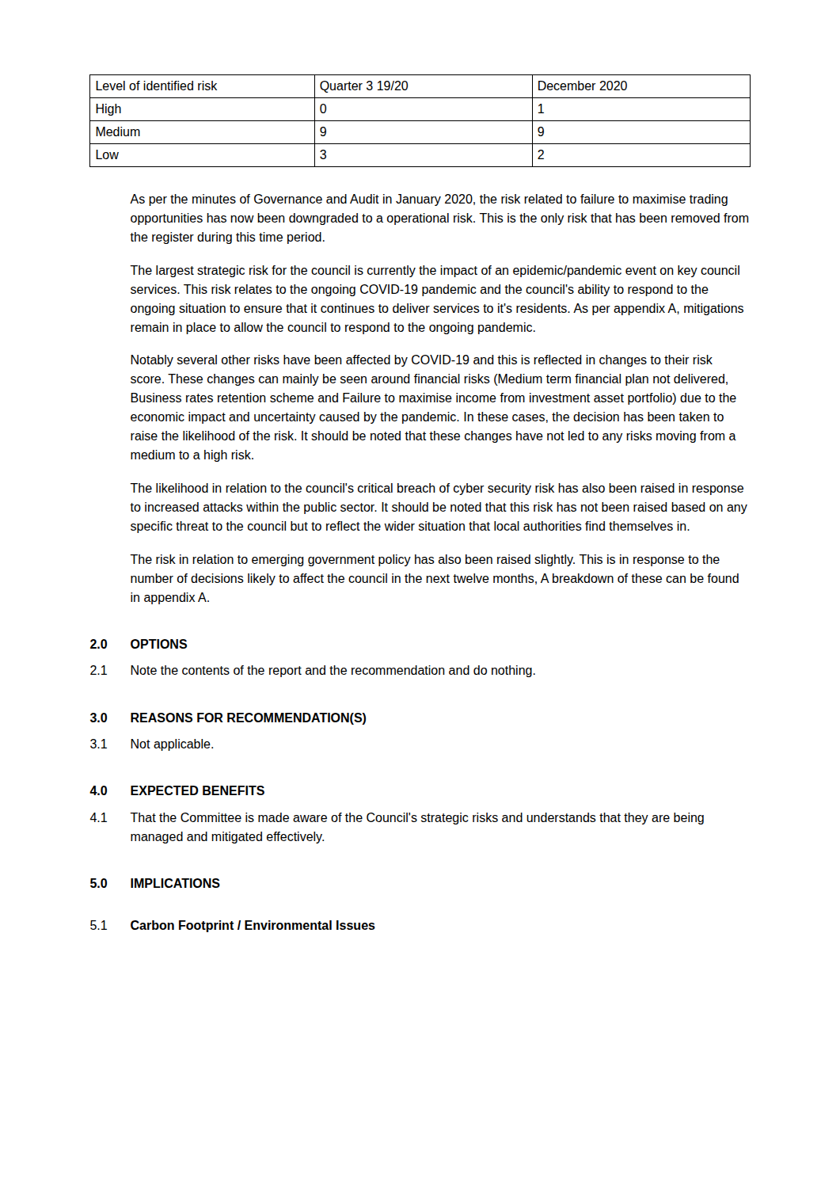| Level of identified risk | Quarter 3 19/20 | December 2020 |
| High | 0 | 1 |
| Medium | 9 | 9 |
| Low | 3 | 2 |
As per the minutes of Governance and Audit in January 2020, the risk related to failure to maximise trading opportunities has now been downgraded to a operational risk. This is the only risk that has been removed from the register during this time period.
The largest strategic risk for the council is currently the impact of an epidemic/pandemic event on key council services. This risk relates to the ongoing COVID-19 pandemic and the council's ability to respond to the ongoing situation to ensure that it continues to deliver services to it's residents. As per appendix A, mitigations remain in place to allow the council to respond to the ongoing pandemic.
Notably several other risks have been affected by COVID-19 and this is reflected in changes to their risk score. These changes can mainly be seen around financial risks (Medium term financial plan not delivered, Business rates retention scheme and Failure to maximise income from investment asset portfolio) due to the economic impact and uncertainty caused by the pandemic. In these cases, the decision has been taken to raise the likelihood of the risk. It should be noted that these changes have not led to any risks moving from a medium to a high risk.
The likelihood in relation to the council's critical breach of cyber security risk has also been raised in response to increased attacks within the public sector. It should be noted that this risk has not been raised based on any specific threat to the council but to reflect the wider situation that local authorities find themselves in.
The risk in relation to emerging government policy has also been raised slightly. This is in response to the number of decisions likely to affect the council in the next twelve months, A breakdown of these can be found in appendix A.
2.0 OPTIONS
2.1 Note the contents of the report and the recommendation and do nothing.
3.0 REASONS FOR RECOMMENDATION(S)
3.1 Not applicable.
4.0 EXPECTED BENEFITS
4.1 That the Committee is made aware of the Council's strategic risks and understands that they are being managed and mitigated effectively.
5.0 IMPLICATIONS
5.1 Carbon Footprint / Environmental Issues